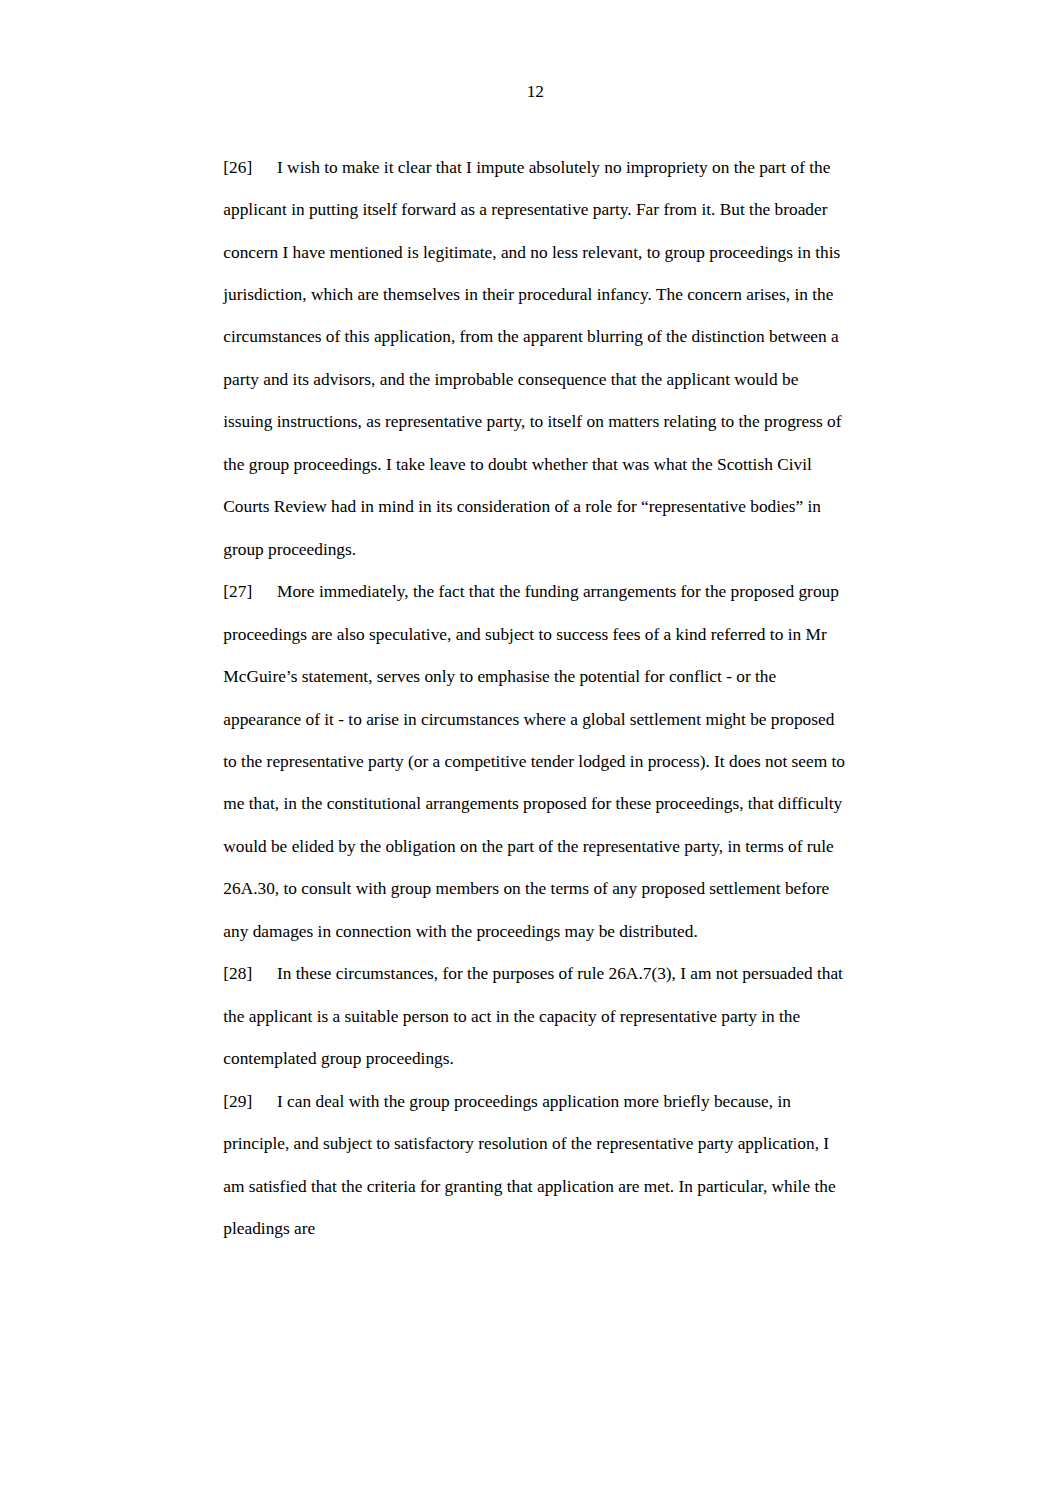12
[26] I wish to make it clear that I impute absolutely no impropriety on the part of the applicant in putting itself forward as a representative party. Far from it. But the broader concern I have mentioned is legitimate, and no less relevant, to group proceedings in this jurisdiction, which are themselves in their procedural infancy. The concern arises, in the circumstances of this application, from the apparent blurring of the distinction between a party and its advisors, and the improbable consequence that the applicant would be issuing instructions, as representative party, to itself on matters relating to the progress of the group proceedings. I take leave to doubt whether that was what the Scottish Civil Courts Review had in mind in its consideration of a role for “representative bodies” in group proceedings.
[27] More immediately, the fact that the funding arrangements for the proposed group proceedings are also speculative, and subject to success fees of a kind referred to in Mr McGuire’s statement, serves only to emphasise the potential for conflict - or the appearance of it - to arise in circumstances where a global settlement might be proposed to the representative party (or a competitive tender lodged in process). It does not seem to me that, in the constitutional arrangements proposed for these proceedings, that difficulty would be elided by the obligation on the part of the representative party, in terms of rule 26A.30, to consult with group members on the terms of any proposed settlement before any damages in connection with the proceedings may be distributed.
[28] In these circumstances, for the purposes of rule 26A.7(3), I am not persuaded that the applicant is a suitable person to act in the capacity of representative party in the contemplated group proceedings.
[29] I can deal with the group proceedings application more briefly because, in principle, and subject to satisfactory resolution of the representative party application, I am satisfied that the criteria for granting that application are met. In particular, while the pleadings are